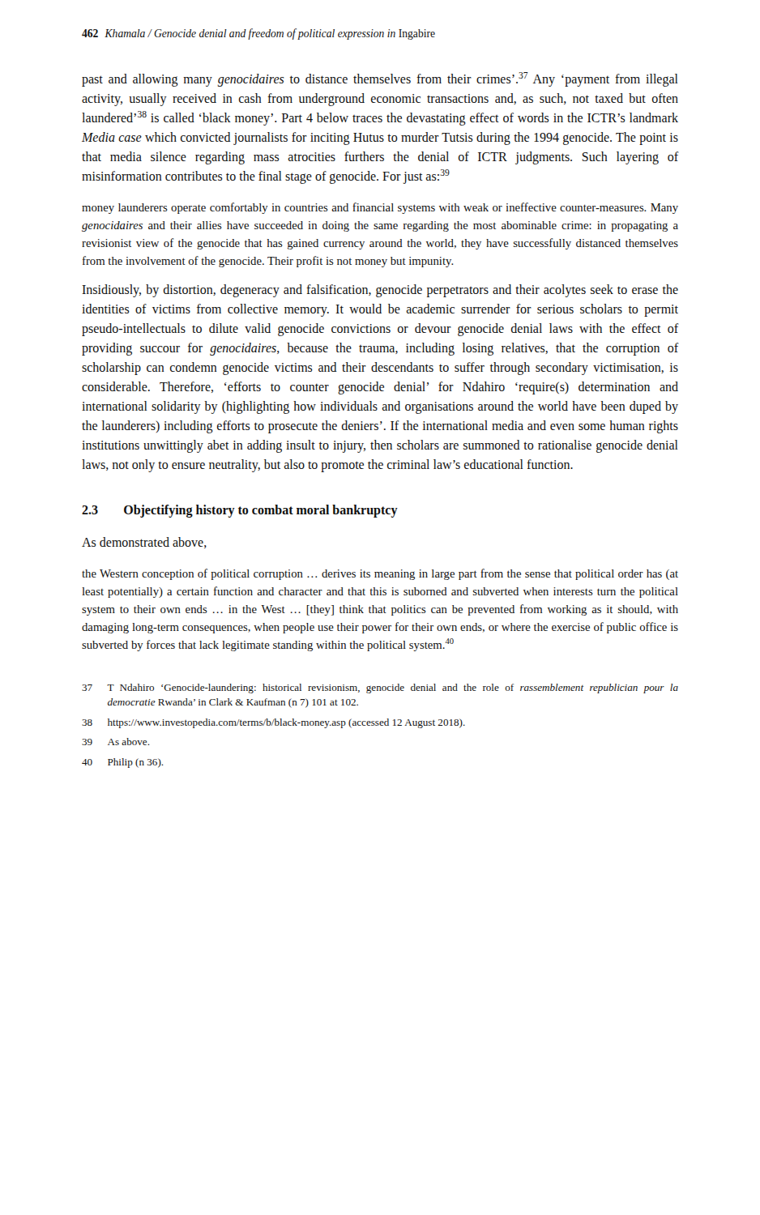462 Khamala / Genocide denial and freedom of political expression in Ingabire
past and allowing many genocidaires to distance themselves from their crimes’.37 Any ‘payment from illegal activity, usually received in cash from underground economic transactions and, as such, not taxed but often laundered’38 is called ‘black money’. Part 4 below traces the devastating effect of words in the ICTR’s landmark Media case which convicted journalists for inciting Hutus to murder Tutsis during the 1994 genocide. The point is that media silence regarding mass atrocities furthers the denial of ICTR judgments. Such layering of misinformation contributes to the final stage of genocide. For just as:39
money launderers operate comfortably in countries and financial systems with weak or ineffective counter-measures. Many genocidaires and their allies have succeeded in doing the same regarding the most abominable crime: in propagating a revisionist view of the genocide that has gained currency around the world, they have successfully distanced themselves from the involvement of the genocide. Their profit is not money but impunity.
Insidiously, by distortion, degeneracy and falsification, genocide perpetrators and their acolytes seek to erase the identities of victims from collective memory. It would be academic surrender for serious scholars to permit pseudo-intellectuals to dilute valid genocide convictions or devour genocide denial laws with the effect of providing succour for genocidaires, because the trauma, including losing relatives, that the corruption of scholarship can condemn genocide victims and their descendants to suffer through secondary victimisation, is considerable. Therefore, ‘efforts to counter genocide denial’ for Ndahiro ‘require(s) determination and international solidarity by (highlighting how individuals and organisations around the world have been duped by the launderers) including efforts to prosecute the deniers’. If the international media and even some human rights institutions unwittingly abet in adding insult to injury, then scholars are summoned to rationalise genocide denial laws, not only to ensure neutrality, but also to promote the criminal law’s educational function.
2.3 Objectifying history to combat moral bankruptcy
As demonstrated above,
the Western conception of political corruption … derives its meaning in large part from the sense that political order has (at least potentially) a certain function and character and that this is suborned and subverted when interests turn the political system to their own ends … in the West … [they] think that politics can be prevented from working as it should, with damaging long-term consequences, when people use their power for their own ends, or where the exercise of public office is subverted by forces that lack legitimate standing within the political system.40
37 T Ndahiro ‘Genocide-laundering: historical revisionism, genocide denial and the role of rassemblement republician pour la democratie Rwanda’ in Clark & Kaufman (n 7) 101 at 102.
38 https://www.investopedia.com/terms/b/black-money.asp (accessed 12 August 2018).
39 As above.
40 Philip (n 36).